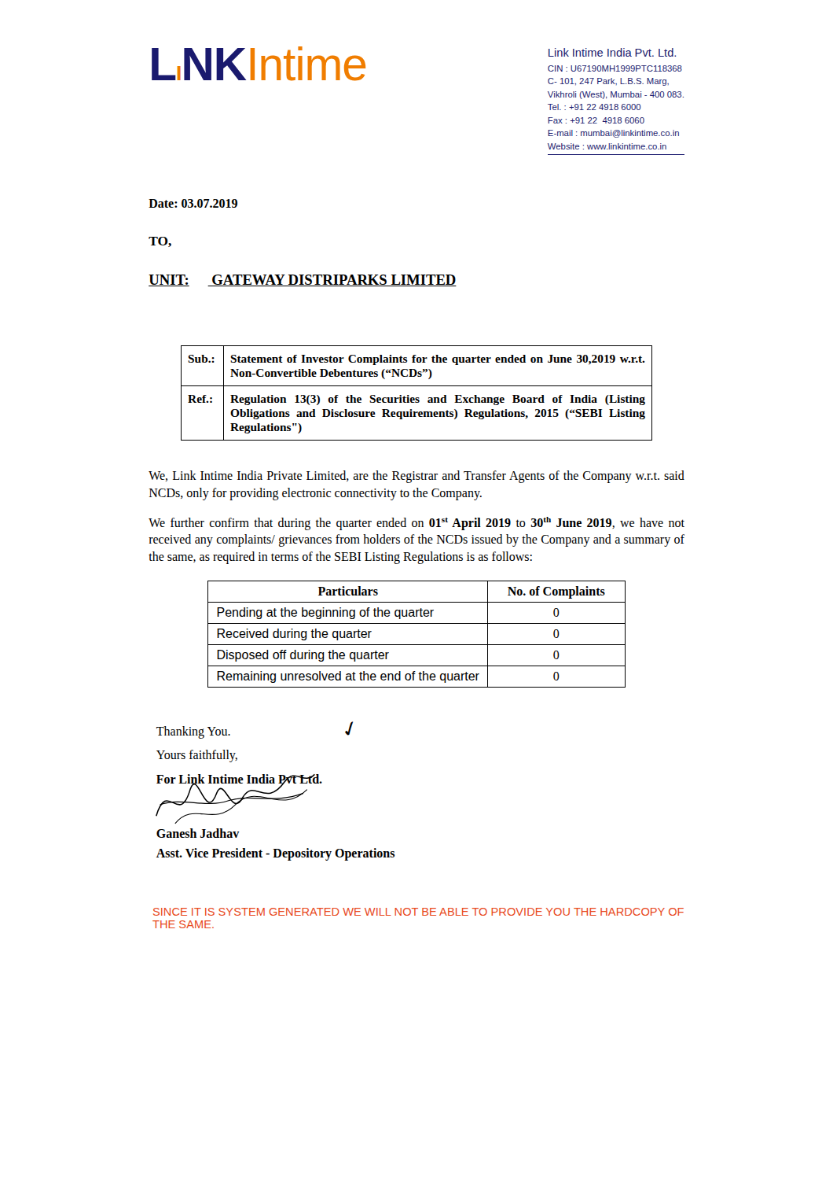LINK Intime
Link Intime India Pvt. Ltd.
CIN : U67190MH1999PTC118368
C- 101, 247 Park, L.B.S. Marg,
Vikhroli (West), Mumbai - 400 083.
Tel. : +91 22 4918 6000
Fax : +91 22 4918 6060
E-mail : mumbai@linkintime.co.in
Website : www.linkintime.co.in
Date: 03.07.2019
TO,
UNIT: GATEWAY DISTRIPARKS LIMITED
| Sub.: | Statement of Investor Complaints for the quarter ended on June 30,2019 w.r.t. Non-Convertible Debentures (“NCDs”) |
| Ref.: | Regulation 13(3) of the Securities and Exchange Board of India (Listing Obligations and Disclosure Requirements) Regulations, 2015 (“SEBI Listing Regulations") |
We, Link Intime India Private Limited, are the Registrar and Transfer Agents of the Company w.r.t. said NCDs, only for providing electronic connectivity to the Company.
We further confirm that during the quarter ended on 01st April 2019 to 30th June 2019, we have not received any complaints/ grievances from holders of the NCDs issued by the Company and a summary of the same, as required in terms of the SEBI Listing Regulations is as follows:
| Particulars | No. of Complaints |
| --- | --- |
| Pending at the beginning of the quarter | 0 |
| Received during the quarter | 0 |
| Disposed off during the quarter | 0 |
| Remaining unresolved at the end of the quarter | 0 |
✓
Thanking You.
Yours faithfully,
For Link Intime India Pvt Ltd.
Ganesh Jadhav
Asst. Vice President - Depository Operations
SINCE IT IS SYSTEM GENERATED WE WILL NOT BE ABLE TO PROVIDE YOU THE HARDCOPY OF THE SAME.